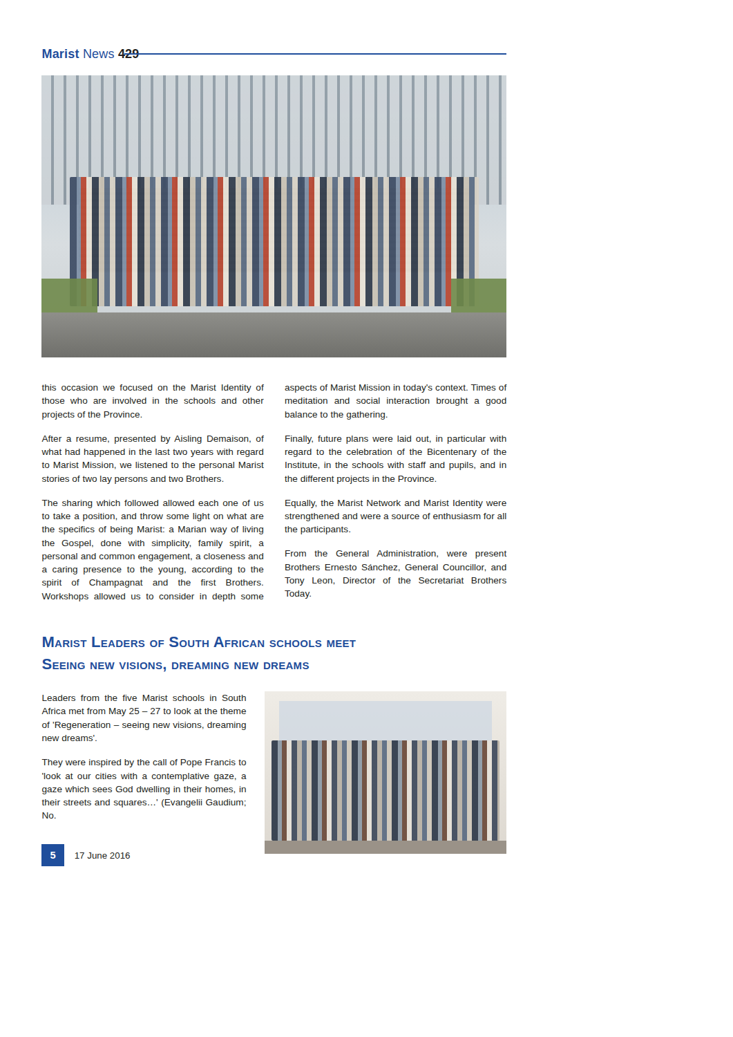Marist News 429
this occasion we focused on the Marist Identity of those who are involved in the schools and other projects of the Province.
After a resume, presented by Aisling Demaison, of what had happened in the last two years with regard to Marist Mission, we listened to the personal Marist stories of two lay persons and two Brothers.
The sharing which followed allowed each one of us to take a position, and throw some light on what are the specifics of being Marist: a Marian way of living the Gospel, done with simplicity, family spirit, a personal and common engagement, a closeness and a caring presence to the young, according to the spirit of Champagnat and the first Brothers. Workshops allowed us to consider in depth some aspects of Marist Mission in today's context. Times of meditation and social interaction brought a good balance to the gathering.
Finally, future plans were laid out, in particular with regard to the celebration of the Bicentenary of the Institute, in the schools with staff and pupils, and in the different projects in the Province.
Equally, the Marist Network and Marist Identity were strengthened and were a source of enthusiasm for all the participants.
From the General Administration, were present Brothers Ernesto Sánchez, General Councillor, and Tony Leon, Director of the Secretariat Brothers Today.
Marist Leaders of South African schools meet
Seeing new visions, dreaming new dreams
Leaders from the five Marist schools in South Africa met from May 25 – 27 to look at the theme of 'Regeneration – seeing new visions, dreaming new dreams'.
They were inspired by the call of Pope Francis to 'look at our cities with a contemplative gaze, a gaze which sees God dwelling in their homes, in their streets and squares…' (Evangelii Gaudium; No.
5
17 June 2016